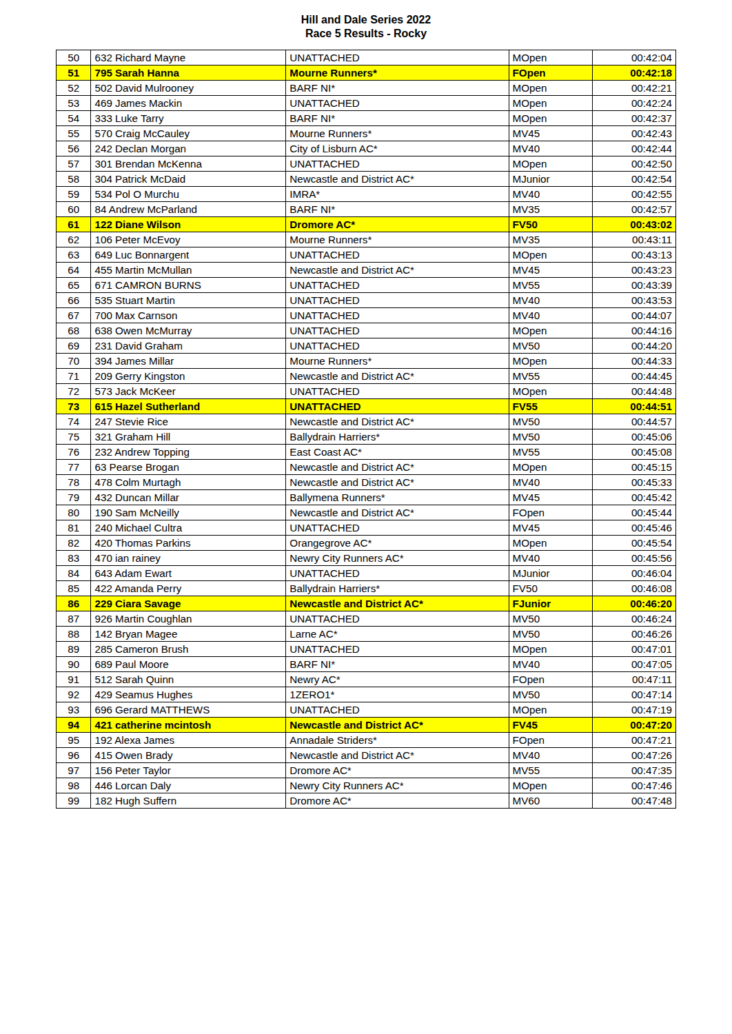Hill and Dale Series 2022
Race 5 Results - Rocky
| 50 | 632 Richard Mayne | UNATTACHED | MOpen | 00:42:04 |
| 51 | 795 Sarah Hanna | Mourne Runners* | FOpen | 00:42:18 |
| 52 | 502 David Mulrooney | BARF NI* | MOpen | 00:42:21 |
| 53 | 469 James Mackin | UNATTACHED | MOpen | 00:42:24 |
| 54 | 333 Luke Tarry | BARF NI* | MOpen | 00:42:37 |
| 55 | 570 Craig McCauley | Mourne Runners* | MV45 | 00:42:43 |
| 56 | 242 Declan Morgan | City of Lisburn AC* | MV40 | 00:42:44 |
| 57 | 301 Brendan McKenna | UNATTACHED | MOpen | 00:42:50 |
| 58 | 304 Patrick McDaid | Newcastle and District AC* | MJunior | 00:42:54 |
| 59 | 534 Pol O Murchu | IMRA* | MV40 | 00:42:55 |
| 60 | 84 Andrew McParland | BARF NI* | MV35 | 00:42:57 |
| 61 | 122 Diane Wilson | Dromore AC* | FV50 | 00:43:02 |
| 62 | 106 Peter McEvoy | Mourne Runners* | MV35 | 00:43:11 |
| 63 | 649 Luc Bonnargent | UNATTACHED | MOpen | 00:43:13 |
| 64 | 455 Martin McMullan | Newcastle and District AC* | MV45 | 00:43:23 |
| 65 | 671 CAMRON BURNS | UNATTACHED | MV55 | 00:43:39 |
| 66 | 535 Stuart Martin | UNATTACHED | MV40 | 00:43:53 |
| 67 | 700 Max Carnson | UNATTACHED | MV40 | 00:44:07 |
| 68 | 638 Owen McMurray | UNATTACHED | MOpen | 00:44:16 |
| 69 | 231 David Graham | UNATTACHED | MV50 | 00:44:20 |
| 70 | 394 James Millar | Mourne Runners* | MOpen | 00:44:33 |
| 71 | 209 Gerry Kingston | Newcastle and District AC* | MV55 | 00:44:45 |
| 72 | 573 Jack McKeer | UNATTACHED | MOpen | 00:44:48 |
| 73 | 615 Hazel Sutherland | UNATTACHED | FV55 | 00:44:51 |
| 74 | 247 Stevie Rice | Newcastle and District AC* | MV50 | 00:44:57 |
| 75 | 321 Graham Hill | Ballydrain Harriers* | MV50 | 00:45:06 |
| 76 | 232 Andrew Topping | East Coast AC* | MV55 | 00:45:08 |
| 77 | 63 Pearse Brogan | Newcastle and District AC* | MOpen | 00:45:15 |
| 78 | 478 Colm Murtagh | Newcastle and District AC* | MV40 | 00:45:33 |
| 79 | 432 Duncan Millar | Ballymena Runners* | MV45 | 00:45:42 |
| 80 | 190 Sam McNeilly | Newcastle and District AC* | FOpen | 00:45:44 |
| 81 | 240 Michael Cultra | UNATTACHED | MV45 | 00:45:46 |
| 82 | 420 Thomas Parkins | Orangegrove AC* | MOpen | 00:45:54 |
| 83 | 470 ian rainey | Newry City Runners AC* | MV40 | 00:45:56 |
| 84 | 643 Adam Ewart | UNATTACHED | MJunior | 00:46:04 |
| 85 | 422 Amanda Perry | Ballydrain Harriers* | FV50 | 00:46:08 |
| 86 | 229 Ciara Savage | Newcastle and District AC* | FJunior | 00:46:20 |
| 87 | 926 Martin Coughlan | UNATTACHED | MV50 | 00:46:24 |
| 88 | 142 Bryan Magee | Larne AC* | MV50 | 00:46:26 |
| 89 | 285 Cameron Brush | UNATTACHED | MOpen | 00:47:01 |
| 90 | 689 Paul Moore | BARF NI* | MV40 | 00:47:05 |
| 91 | 512 Sarah Quinn | Newry AC* | FOpen | 00:47:11 |
| 92 | 429 Seamus Hughes | 1ZERO1* | MV50 | 00:47:14 |
| 93 | 696 Gerard MATTHEWS | UNATTACHED | MOpen | 00:47:19 |
| 94 | 421 catherine mcintosh | Newcastle and District AC* | FV45 | 00:47:20 |
| 95 | 192 Alexa James | Annadale Striders* | FOpen | 00:47:21 |
| 96 | 415 Owen Brady | Newcastle and District AC* | MV40 | 00:47:26 |
| 97 | 156 Peter Taylor | Dromore AC* | MV55 | 00:47:35 |
| 98 | 446 Lorcan Daly | Newry City Runners AC* | MOpen | 00:47:46 |
| 99 | 182 Hugh Suffern | Dromore AC* | MV60 | 00:47:48 |